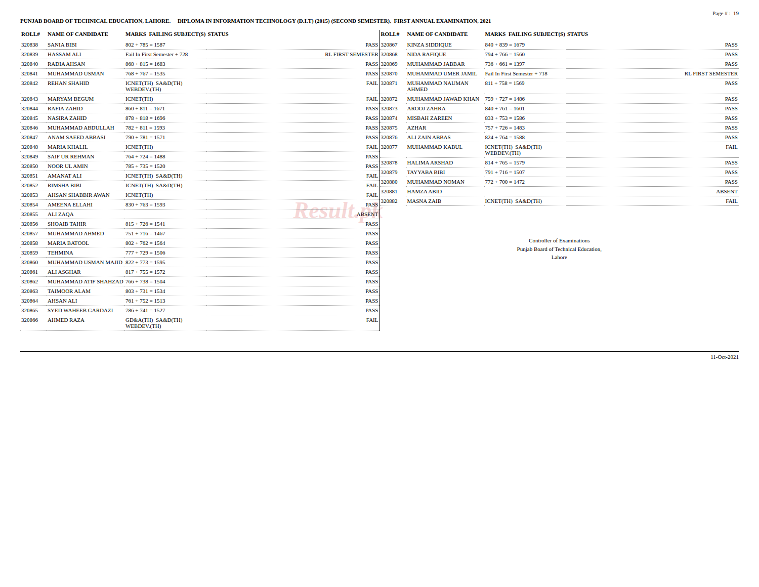Page # : 19
PUNJAB BOARD OF TECHNICAL EDUCATION, LAHORE. DIPLOMA IN INFORMATION TECHNOLOGY (D.I.T) (2015) (SECOND SEMESTER), FIRST ANNUAL EXAMINATION, 2021
Result.pk
| / ROLL# / NAME OF CANDIDATE / MARKS FAILING SUBJECT(S) / STATUS / / --- / --- / --- / --- / / 320838 / SANIA BIBI / 802 + 785 = 1587 / PASS / / 320839 / HASSAM ALI / Fail In First Semester + 728 / RL FIRST SEMESTER / / 320840 / RADIA AHSAN / 868 + 815 = 1683 / PASS / / 320841 / MUHAMMAD USMAN / 768 + 767 = 1535 / PASS / / 320842 / REHAN SHAHID / ICNET(TH) SA&D(TH) WEBDEV.(TH) / FAIL / / 320843 / MARYAM BEGUM / ICNET(TH) / FAIL / / 320844 / RAFIA ZAHID / 860 + 811 = 1671 / PASS / / 320845 / NASIRA ZAHID / 878 + 818 = 1696 / PASS / / 320846 / MUHAMMAD ABDULLAH / 782 + 811 = 1593 / PASS / / 320847 / ANAM SAEED ABBASI / 790 + 781 = 1571 / PASS / / 320848 / MARIA KHALIL / ICNET(TH) / FAIL / / 320849 / SAIF UR REHMAN / 764 + 724 = 1488 / PASS / / 320850 / NOOR UL AMIN / 785 + 735 = 1520 / PASS / / 320851 / AMANAT ALI / ICNET(TH) SA&D(TH) / FAIL / / 320852 / RIMSHA BIBI / ICNET(TH) SA&D(TH) / FAIL / / 320853 / AHSAN SHABBIR AWAN / ICNET(TH) / FAIL / / 320854 / AMEENA ELLAHI / 830 + 763 = 1593 / PASS / / 320855 / ALI ZAQA / / ABSENT / / 320856 / SHOAIB TAHIR / 815 + 726 = 1541 / PASS / / 320857 / MUHAMMAD AHMED / 751 + 716 = 1467 / PASS / / 320858 / MARIA BATOOL / 802 + 762 = 1564 / PASS / / 320859 / TEHMINA / 777 + 729 = 1506 / PASS / / 320860 / MUHAMMAD USMAN MAJID / 822 + 773 = 1595 / PASS / / 320861 / ALI ASGHAR / 817 + 755 = 1572 / PASS / / 320862 / MUHAMMAD ATIF SHAHZAD / 766 + 738 = 1504 / PASS / / 320863 / TAIMOOR ALAM / 803 + 731 = 1534 / PASS / / 320864 / AHSAN ALI / 761 + 752 = 1513 / PASS / / 320865 / SYED WAHEEB GARDAZI / 786 + 741 = 1527 / PASS / / 320866 / AHMED RAZA / GD&A(TH) SA&D(TH) WEBDEV.(TH) / FAIL / | / ROLL# / NAME OF CANDIDATE / MARKS FAILING SUBJECT(S) / STATUS / / --- / --- / --- / --- / / 320867 / KINZA SIDDIQUE / 840 + 839 = 1679 / PASS / / 320868 / NIDA RAFIQUE / 794 + 766 = 1560 / PASS / / 320869 / MUHAMMAD JABBAR / 736 + 661 = 1397 / PASS / / 320870 / MUHAMMAD UMER JAMIL / Fail In First Semester + 718 / RL FIRST SEMESTER / / 320871 / MUHAMMAD NAUMAN AHMED / 811 + 758 = 1569 / PASS / / 320872 / MUHAMMAD JAWAD KHAN / 759 + 727 = 1486 / PASS / / 320873 / AROOJ ZAHRA / 840 + 761 = 1601 / PASS / / 320874 / MISBAH ZAREEN / 833 + 753 = 1586 / PASS / / 320875 / AZHAR / 757 + 726 = 1483 / PASS / / 320876 / ALI ZAIN ABBAS / 824 + 764 = 1588 / PASS / / 320877 / MUHAMMAD KABUL / ICNET(TH) SA&D(TH) WEBDEV.(TH) / FAIL / / 320878 / HALIMA ARSHAD / 814 + 765 = 1579 / PASS / / 320879 / TAYYABA BIBI / 791 + 716 = 1507 / PASS / / 320880 / MUHAMMAD NOMAN / 772 + 700 = 1472 / PASS / / 320881 / HAMZA ABID / / ABSENT / / 320882 / MASNA ZAIB / ICNET(TH) SA&D(TH) / FAIL / Controller of Examinations Punjab Board of Technical Education, Lahore |
11-Oct-2021